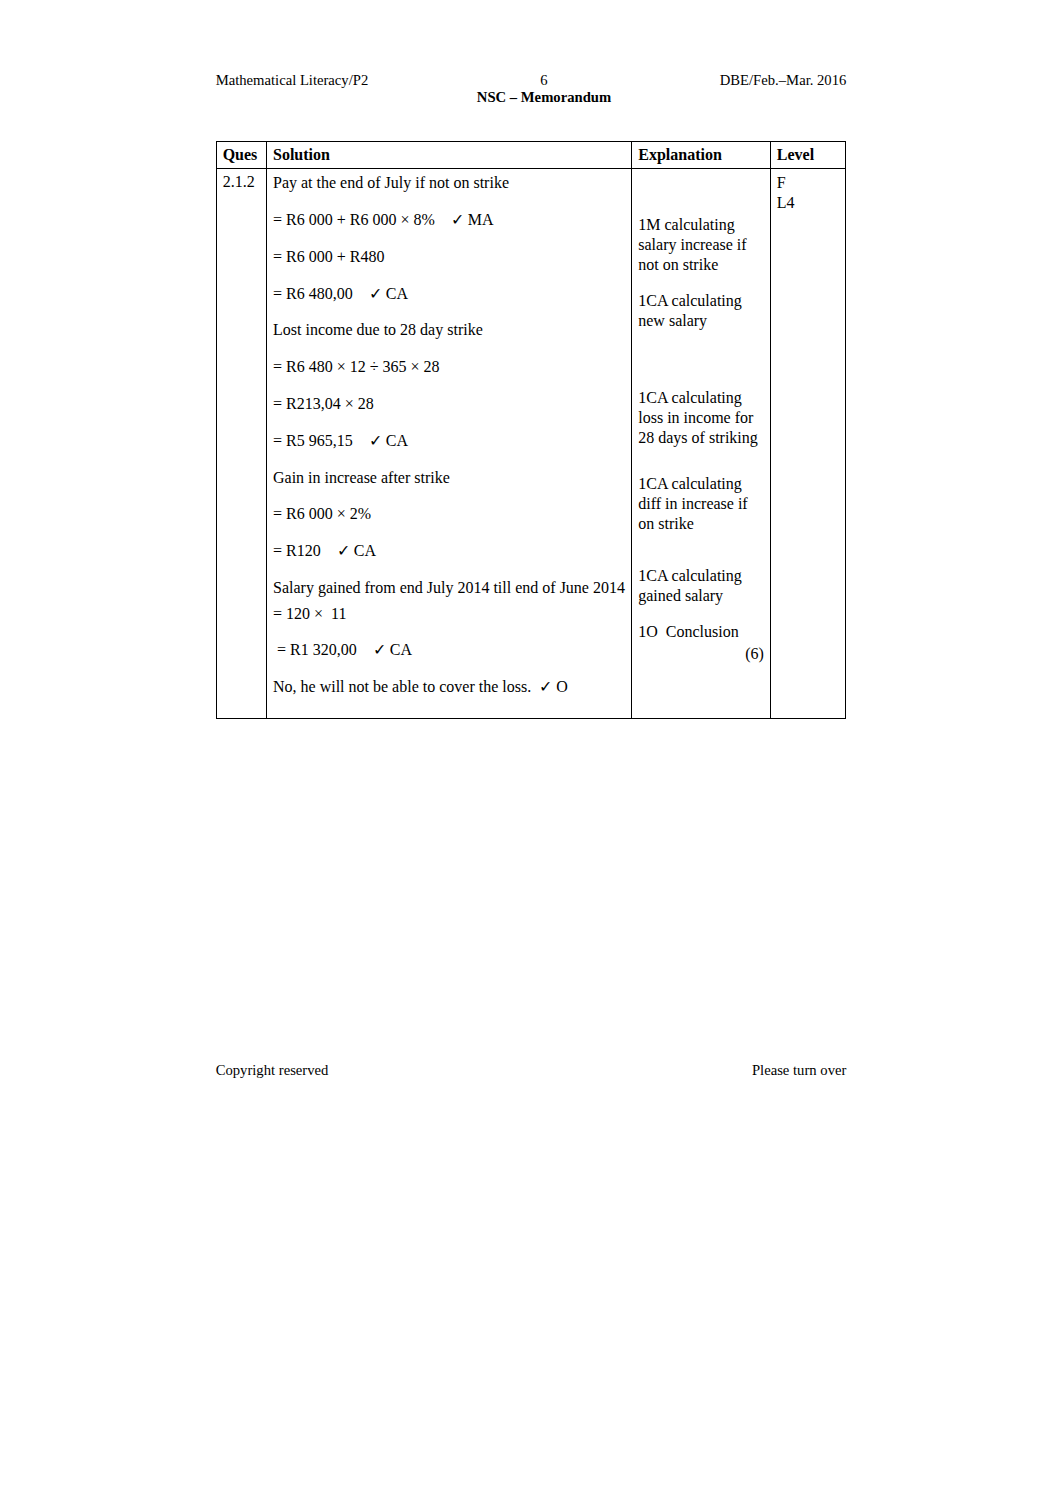Mathematical Literacy/P2
6 NSC – Memorandum
DBE/Feb.–Mar. 2016
| Ques | Solution | Explanation | Level |
| --- | --- | --- | --- |
| 2.1.2 | Pay at the end of July if not on strike = R6 000 + R6 000 × 8% MA = R6 000 + R480 = R6 480,00 CA Lost income due to 28 day strike = R6 480 × 12 ÷ 365 × 28 = R213,04 × 28 = R5 965,15 CA Gain in increase after strike = R6 000 × 2% = R120 CA Salary gained from end July 2014 till end of June 2014 = 120 × 11 = R1 320,00 CA No, he will not be able to cover the loss. O | 1M calculating salary increase if not on strike 1CA calculating new salary 1CA calculating loss in income for 28 days of striking 1CA calculating diff in increase if on strike 1CA calculating gained salary 1O Conclusion (6) | F L4 |
Copyright reserved
Please turn over